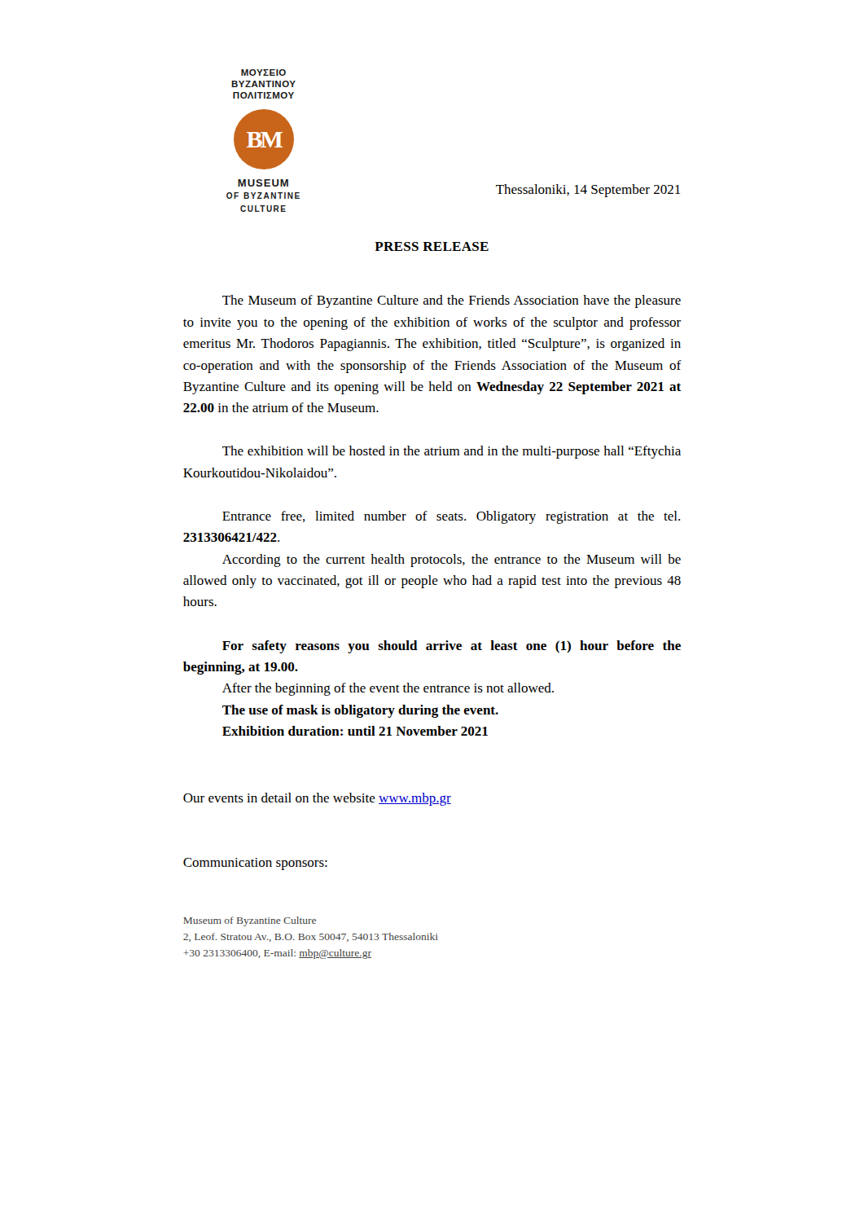ΜΟΥΣΕΙΟ
ΒΥΖΑΝΤΙΝΟΥ
ΠΟΛΙΤΙΣΜΟΥ
ΒΜ
MUSEUM
OF BYZANTINE
CULTURE
Thessaloniki, 14 September 2021
PRESS RELEASE
The Museum of Byzantine Culture and the Friends Association have the pleasure to invite you to the opening of the exhibition of works of the sculptor and professor emeritus Mr. Thodoros Papagiannis. The exhibition, titled “Sculpture”, is organized in co-operation and with the sponsorship of the Friends Association of the Museum of Byzantine Culture and its opening will be held on Wednesday 22 September 2021 at 22.00 in the atrium of the Museum.
The exhibition will be hosted in the atrium and in the multi-purpose hall “Eftychia Kourkoutidou-Nikolaidou”.
Entrance free, limited number of seats. Obligatory registration at the tel. 2313306421/422.
According to the current health protocols, the entrance to the Museum will be allowed only to vaccinated, got ill or people who had a rapid test into the previous 48 hours.
For safety reasons you should arrive at least one (1) hour before the beginning, at 19.00.
After the beginning of the event the entrance is not allowed.
The use of mask is obligatory during the event.
Exhibition duration: until 21 November 2021
Our events in detail on the website www.mbp.gr
Communication sponsors:
Museum of Byzantine Culture
2, Leof. Stratou Av., B.O. Box 50047, 54013 Thessaloniki
+30 2313306400, E-mail: mbp@culture.gr